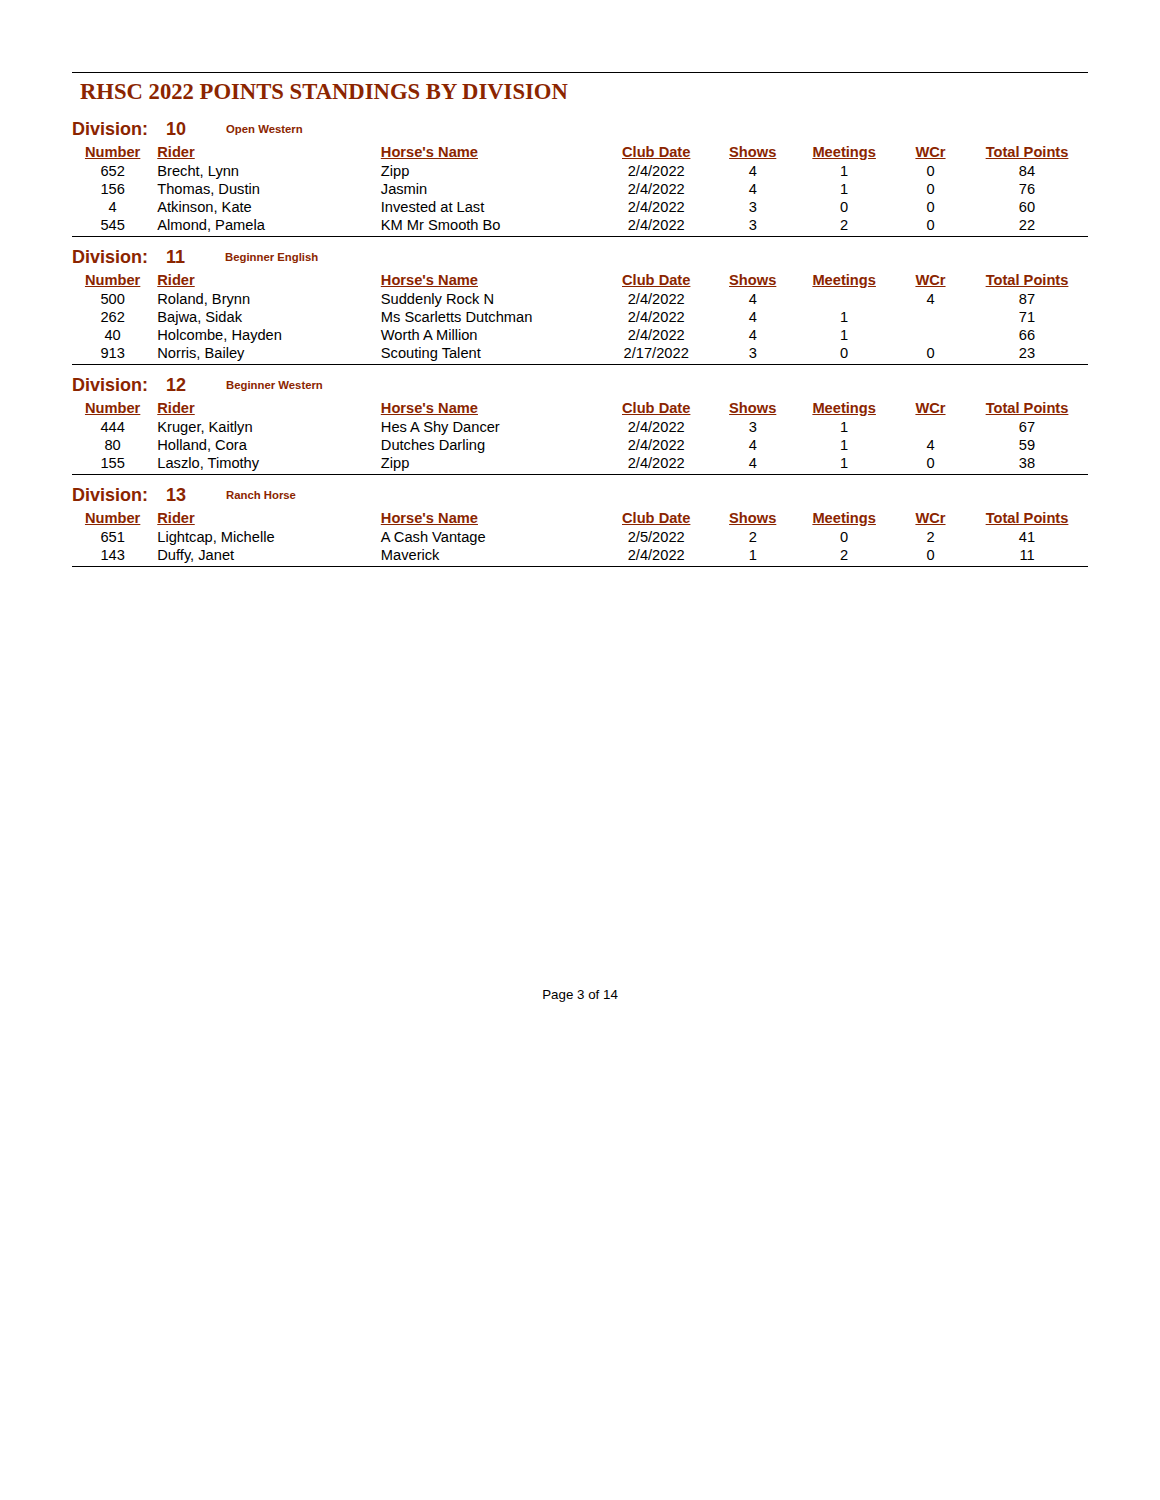RHSC 2022 POINTS STANDINGS BY DIVISION
Division: 10 Open Western
| Number | Rider | Horse's Name | Club Date | Shows | Meetings | WCr | Total Points |
| --- | --- | --- | --- | --- | --- | --- | --- |
| 652 | Brecht, Lynn | Zipp | 2/4/2022 | 4 | 1 | 0 | 84 |
| 156 | Thomas, Dustin | Jasmin | 2/4/2022 | 4 | 1 | 0 | 76 |
| 4 | Atkinson, Kate | Invested at Last | 2/4/2022 | 3 | 0 | 0 | 60 |
| 545 | Almond, Pamela | KM Mr Smooth Bo | 2/4/2022 | 3 | 2 | 0 | 22 |
Division: 11 Beginner English
| Number | Rider | Horse's Name | Club Date | Shows | Meetings | WCr | Total Points |
| --- | --- | --- | --- | --- | --- | --- | --- |
| 500 | Roland, Brynn | Suddenly Rock N | 2/4/2022 | 4 | | 4 | 87 |
| 262 | Bajwa, Sidak | Ms Scarletts Dutchman | 2/4/2022 | 4 | 1 | | 71 |
| 40 | Holcombe, Hayden | Worth A Million | 2/4/2022 | 4 | 1 | | 66 |
| 913 | Norris, Bailey | Scouting Talent | 2/17/2022 | 3 | 0 | 0 | 23 |
Division: 12 Beginner Western
| Number | Rider | Horse's Name | Club Date | Shows | Meetings | WCr | Total Points |
| --- | --- | --- | --- | --- | --- | --- | --- |
| 444 | Kruger, Kaitlyn | Hes A Shy Dancer | 2/4/2022 | 3 | 1 | | 67 |
| 80 | Holland, Cora | Dutches Darling | 2/4/2022 | 4 | 1 | 4 | 59 |
| 155 | Laszlo, Timothy | Zipp | 2/4/2022 | 4 | 1 | 0 | 38 |
Division: 13 Ranch Horse
| Number | Rider | Horse's Name | Club Date | Shows | Meetings | WCr | Total Points |
| --- | --- | --- | --- | --- | --- | --- | --- |
| 651 | Lightcap, Michelle | A Cash Vantage | 2/5/2022 | 2 | 0 | 2 | 41 |
| 143 | Duffy, Janet | Maverick | 2/4/2022 | 1 | 2 | 0 | 11 |
Page 3 of 14